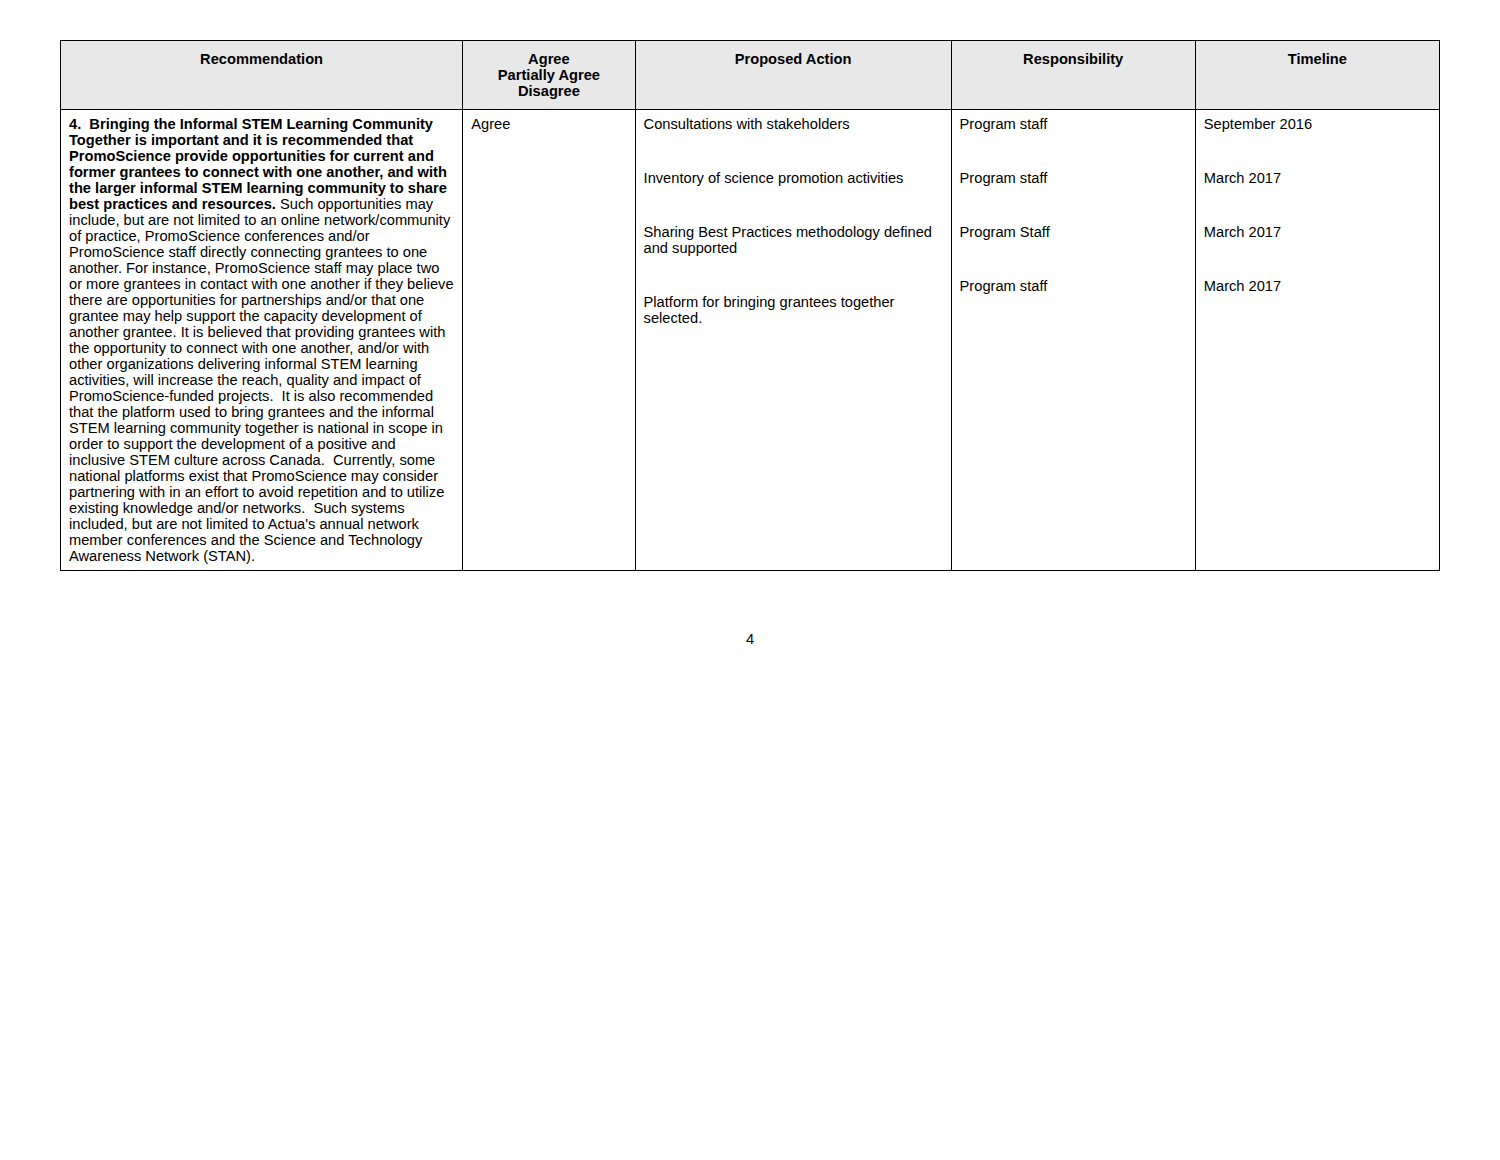| Recommendation | Agree Partially Agree Disagree | Proposed Action | Responsibility | Timeline |
| --- | --- | --- | --- | --- |
| 4. Bringing the Informal STEM Learning Community Together is important and it is recommended that PromoScience provide opportunities for current and former grantees to connect with one another, and with the larger informal STEM learning community to share best practices and resources. Such opportunities may include, but are not limited to an online network/community of practice, PromoScience conferences and/or PromoScience staff directly connecting grantees to one another. For instance, PromoScience staff may place two or more grantees in contact with one another if they believe there are opportunities for partnerships and/or that one grantee may help support the capacity development of another grantee. It is believed that providing grantees with the opportunity to connect with one another, and/or with other organizations delivering informal STEM learning activities, will increase the reach, quality and impact of PromoScience-funded projects. It is also recommended that the platform used to bring grantees and the informal STEM learning community together is national in scope in order to support the development of a positive and inclusive STEM culture across Canada. Currently, some national platforms exist that PromoScience may consider partnering with in an effort to avoid repetition and to utilize existing knowledge and/or networks. Such systems included, but are not limited to Actua's annual network member conferences and the Science and Technology Awareness Network (STAN). | Agree | Consultations with stakeholders Inventory of science promotion activities Sharing Best Practices methodology defined and supported Platform for bringing grantees together selected. | Program staff Program staff Program Staff Program staff | September 2016 March 2017 March 2017 March 2017 |
4